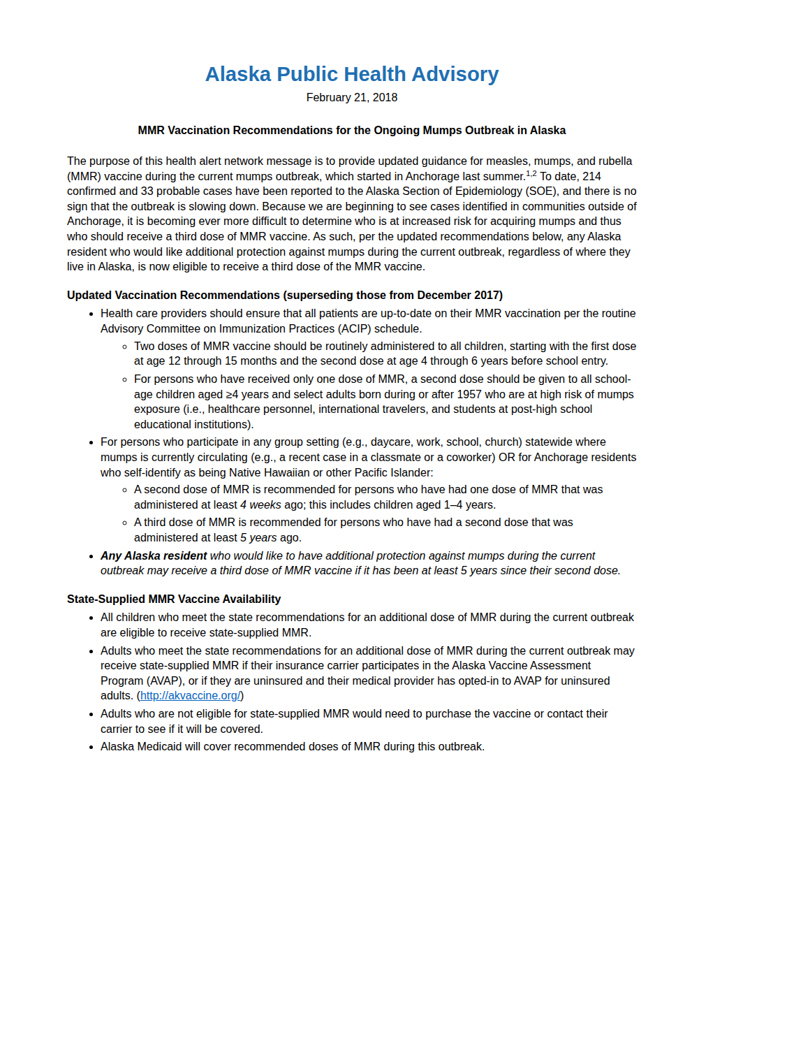Alaska Public Health Advisory
February 21, 2018
MMR Vaccination Recommendations for the Ongoing Mumps Outbreak in Alaska
The purpose of this health alert network message is to provide updated guidance for measles, mumps, and rubella (MMR) vaccine during the current mumps outbreak, which started in Anchorage last summer.1,2 To date, 214 confirmed and 33 probable cases have been reported to the Alaska Section of Epidemiology (SOE), and there is no sign that the outbreak is slowing down. Because we are beginning to see cases identified in communities outside of Anchorage, it is becoming ever more difficult to determine who is at increased risk for acquiring mumps and thus who should receive a third dose of MMR vaccine. As such, per the updated recommendations below, any Alaska resident who would like additional protection against mumps during the current outbreak, regardless of where they live in Alaska, is now eligible to receive a third dose of the MMR vaccine.
Updated Vaccination Recommendations (superseding those from December 2017)
Health care providers should ensure that all patients are up-to-date on their MMR vaccination per the routine Advisory Committee on Immunization Practices (ACIP) schedule.
Two doses of MMR vaccine should be routinely administered to all children, starting with the first dose at age 12 through 15 months and the second dose at age 4 through 6 years before school entry.
For persons who have received only one dose of MMR, a second dose should be given to all school-age children aged ≥4 years and select adults born during or after 1957 who are at high risk of mumps exposure (i.e., healthcare personnel, international travelers, and students at post-high school educational institutions).
For persons who participate in any group setting (e.g., daycare, work, school, church) statewide where mumps is currently circulating (e.g., a recent case in a classmate or a coworker) OR for Anchorage residents who self-identify as being Native Hawaiian or other Pacific Islander:
A second dose of MMR is recommended for persons who have had one dose of MMR that was administered at least 4 weeks ago; this includes children aged 1–4 years.
A third dose of MMR is recommended for persons who have had a second dose that was administered at least 5 years ago.
Any Alaska resident who would like to have additional protection against mumps during the current outbreak may receive a third dose of MMR vaccine if it has been at least 5 years since their second dose.
State-Supplied MMR Vaccine Availability
All children who meet the state recommendations for an additional dose of MMR during the current outbreak are eligible to receive state-supplied MMR.
Adults who meet the state recommendations for an additional dose of MMR during the current outbreak may receive state-supplied MMR if their insurance carrier participates in the Alaska Vaccine Assessment Program (AVAP), or if they are uninsured and their medical provider has opted-in to AVAP for uninsured adults. (http://akvaccine.org/)
Adults who are not eligible for state-supplied MMR would need to purchase the vaccine or contact their carrier to see if it will be covered.
Alaska Medicaid will cover recommended doses of MMR during this outbreak.